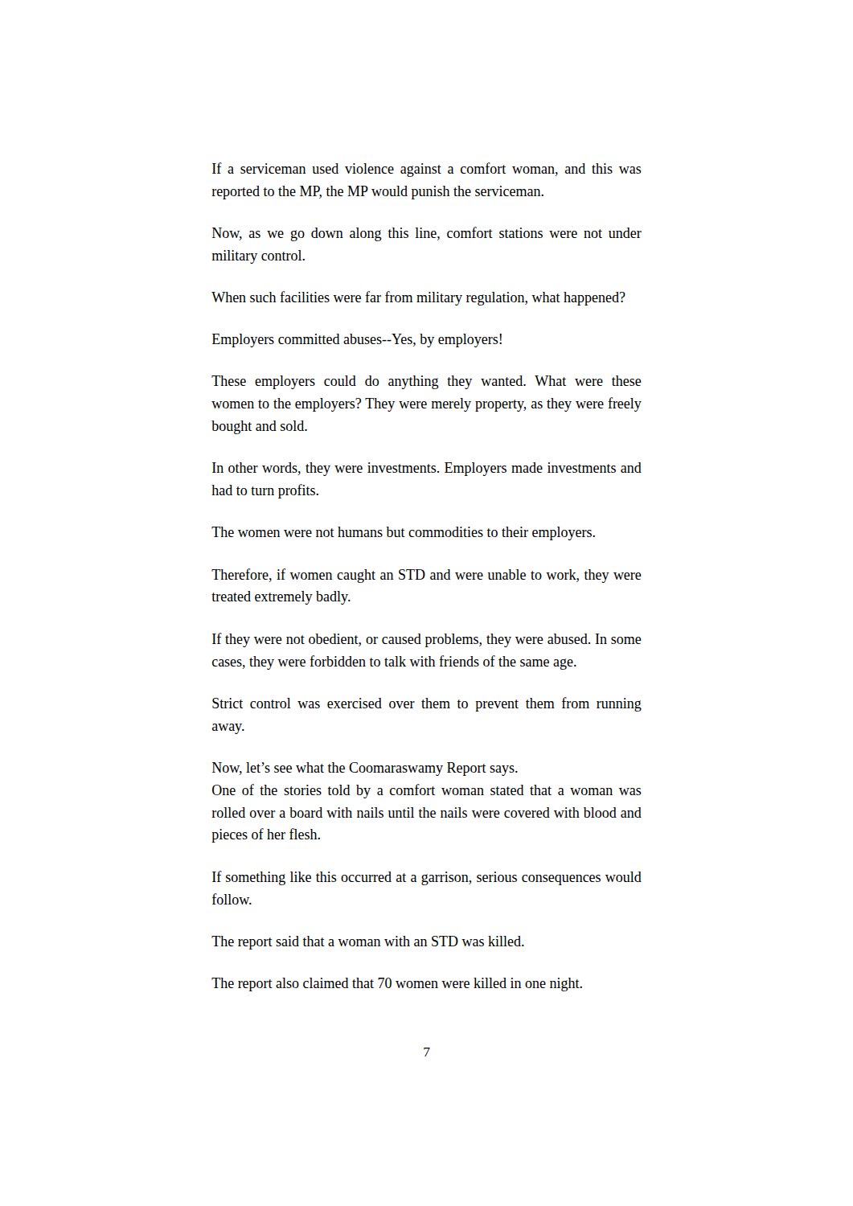If a serviceman used violence against a comfort woman, and this was reported to the MP, the MP would punish the serviceman.
Now, as we go down along this line, comfort stations were not under military control.
When such facilities were far from military regulation, what happened?
Employers committed abuses--Yes, by employers!
These employers could do anything they wanted. What were these women to the employers? They were merely property, as they were freely bought and sold.
In other words, they were investments. Employers made investments and had to turn profits.
The women were not humans but commodities to their employers.
Therefore, if women caught an STD and were unable to work, they were treated extremely badly.
If they were not obedient, or caused problems, they were abused. In some cases, they were forbidden to talk with friends of the same age.
Strict control was exercised over them to prevent them from running away.
Now, let’s see what the Coomaraswamy Report says.
One of the stories told by a comfort woman stated that a woman was rolled over a board with nails until the nails were covered with blood and pieces of her flesh.
If something like this occurred at a garrison, serious consequences would follow.
The report said that a woman with an STD was killed.
The report also claimed that 70 women were killed in one night.
7